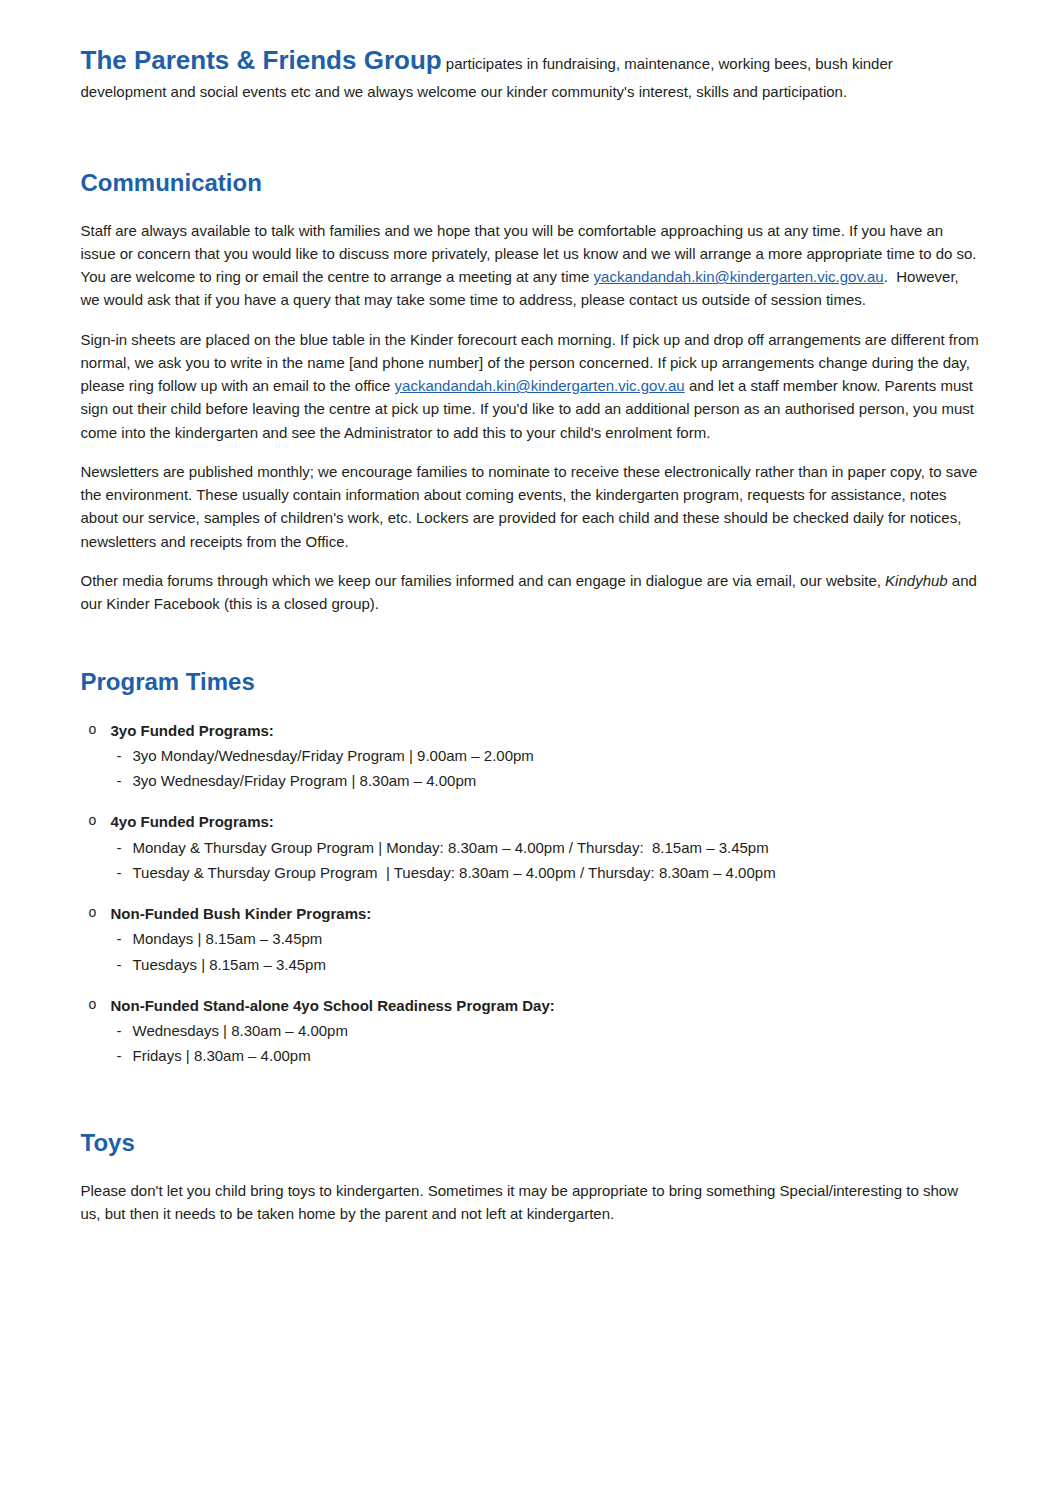The Parents & Friends Group
participates in fundraising, maintenance, working bees, bush kinder development and social events etc and we always welcome our kinder community's interest, skills and participation.
Communication
Staff are always available to talk with families and we hope that you will be comfortable approaching us at any time. If you have an issue or concern that you would like to discuss more privately, please let us know and we will arrange a more appropriate time to do so. You are welcome to ring or email the centre to arrange a meeting at any time yackandandah.kin@kindergarten.vic.gov.au. However, we would ask that if you have a query that may take some time to address, please contact us outside of session times.
Sign-in sheets are placed on the blue table in the Kinder forecourt each morning. If pick up and drop off arrangements are different from normal, we ask you to write in the name [and phone number] of the person concerned. If pick up arrangements change during the day, please ring follow up with an email to the office yackandandah.kin@kindergarten.vic.gov.au and let a staff member know. Parents must sign out their child before leaving the centre at pick up time. If you'd like to add an additional person as an authorised person, you must come into the kindergarten and see the Administrator to add this to your child's enrolment form.
Newsletters are published monthly; we encourage families to nominate to receive these electronically rather than in paper copy, to save the environment. These usually contain information about coming events, the kindergarten program, requests for assistance, notes about our service, samples of children's work, etc. Lockers are provided for each child and these should be checked daily for notices, newsletters and receipts from the Office.
Other media forums through which we keep our families informed and can engage in dialogue are via email, our website, Kindyhub and our Kinder Facebook (this is a closed group).
Program Times
3yo Funded Programs:
3yo Monday/Wednesday/Friday Program | 9.00am – 2.00pm
3yo Wednesday/Friday Program | 8.30am – 4.00pm
4yo Funded Programs:
Monday & Thursday Group Program | Monday: 8.30am – 4.00pm / Thursday: 8.15am – 3.45pm
Tuesday & Thursday Group Program | Tuesday: 8.30am – 4.00pm / Thursday: 8.30am – 4.00pm
Non-Funded Bush Kinder Programs:
Mondays | 8.15am – 3.45pm
Tuesdays | 8.15am – 3.45pm
Non-Funded Stand-alone 4yo School Readiness Program Day:
Wednesdays | 8.30am – 4.00pm
Fridays | 8.30am – 4.00pm
Toys
Please don't let you child bring toys to kindergarten. Sometimes it may be appropriate to bring something Special/interesting to show us, but then it needs to be taken home by the parent and not left at kindergarten.